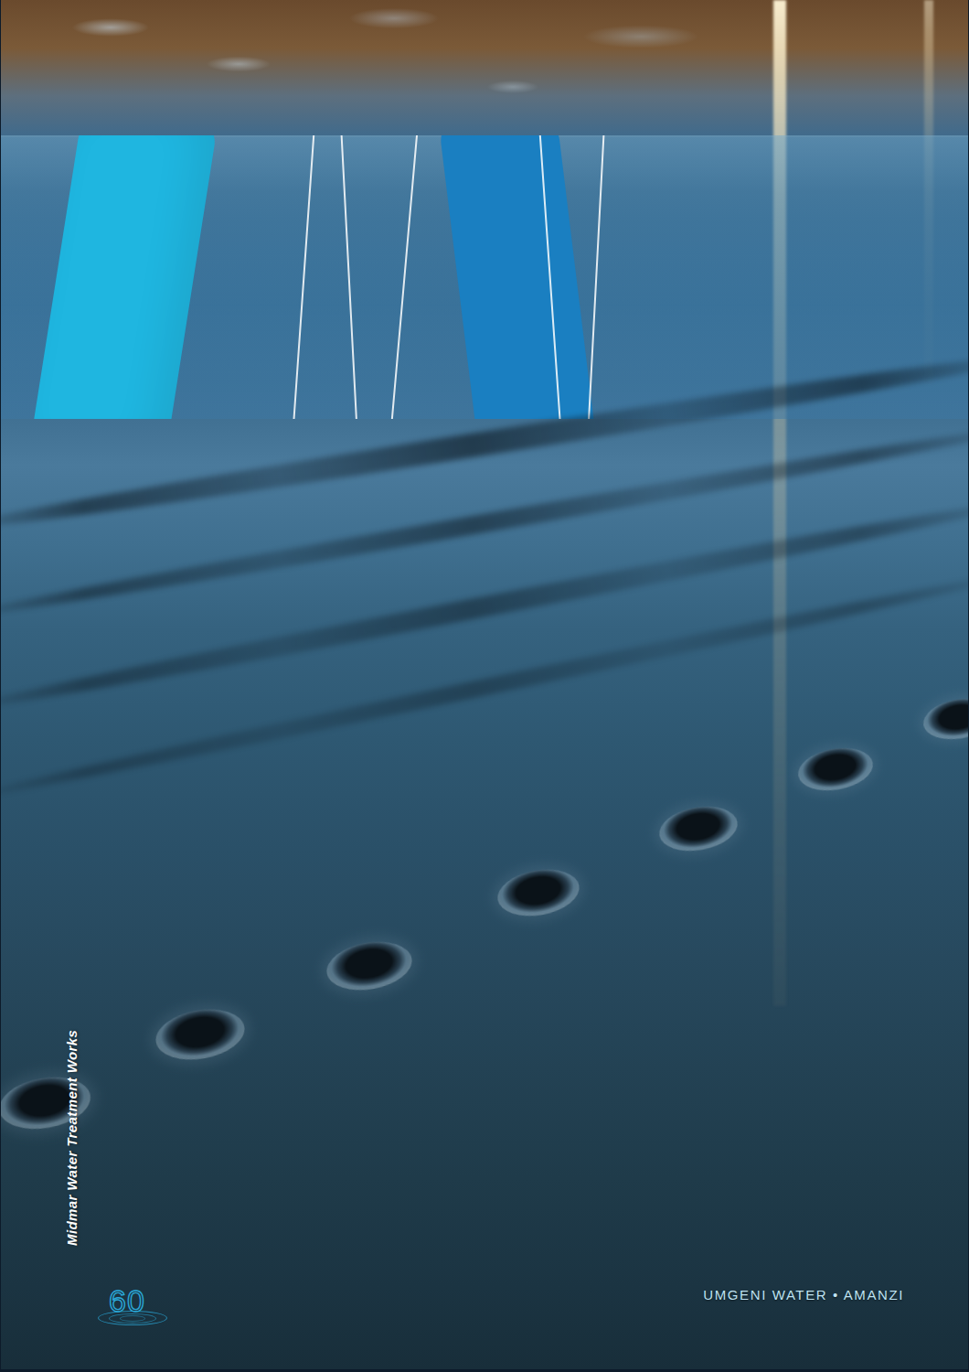Midmar Water Treatment Works
60
Umgeni Water • Amanzi